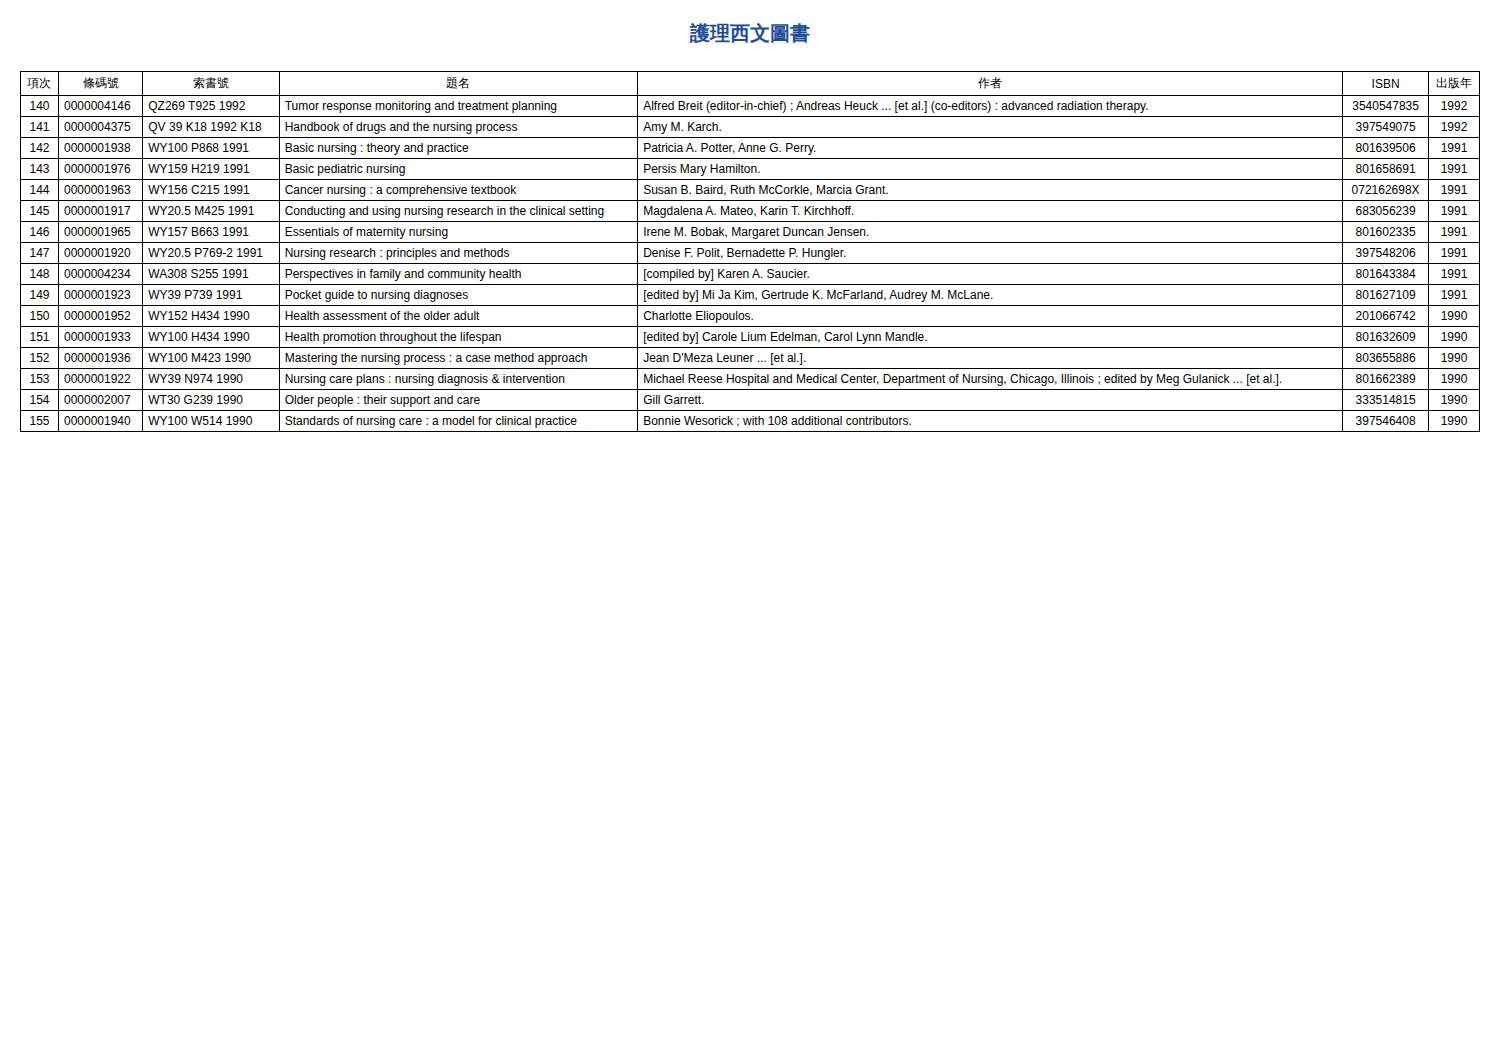護理西文圖書
| 項次 | 條碼號 | 索書號 | 題名 | 作者 | ISBN | 出版年 |
| --- | --- | --- | --- | --- | --- | --- |
| 140 | 0000004146 | QZ269 T925 1992 | Tumor response monitoring and treatment planning | Alfred Breit (editor-in-chief) ; Andreas Heuck ... [et al.] (co-editors) : advanced radiation therapy. | 3540547835 | 1992 |
| 141 | 0000004375 | QV 39 K18 1992 K18 | Handbook of drugs and the nursing process | Amy M. Karch. | 397549075 | 1992 |
| 142 | 0000001938 | WY100 P868 1991 | Basic nursing : theory and practice | Patricia A. Potter, Anne G. Perry. | 801639506 | 1991 |
| 143 | 0000001976 | WY159 H219 1991 | Basic pediatric nursing | Persis Mary Hamilton. | 801658691 | 1991 |
| 144 | 0000001963 | WY156 C215 1991 | Cancer nursing : a comprehensive textbook | Susan B. Baird, Ruth McCorkle, Marcia Grant. | 072162698X | 1991 |
| 145 | 0000001917 | WY20.5 M425 1991 | Conducting and using nursing research in the clinical setting | Magdalena A. Mateo, Karin T. Kirchhoff. | 683056239 | 1991 |
| 146 | 0000001965 | WY157 B663 1991 | Essentials of maternity nursing | Irene M. Bobak, Margaret Duncan Jensen. | 801602335 | 1991 |
| 147 | 0000001920 | WY20.5 P769-2 1991 | Nursing research : principles and methods | Denise F. Polit, Bernadette P. Hungler. | 397548206 | 1991 |
| 148 | 0000004234 | WA308 S255 1991 | Perspectives in family and community health | [compiled by] Karen A. Saucier. | 801643384 | 1991 |
| 149 | 0000001923 | WY39 P739 1991 | Pocket guide to nursing diagnoses | [edited by] Mi Ja Kim, Gertrude K. McFarland, Audrey M. McLane. | 801627109 | 1991 |
| 150 | 0000001952 | WY152 H434 1990 | Health assessment of the older adult | Charlotte Eliopoulos. | 201066742 | 1990 |
| 151 | 0000001933 | WY100 H434 1990 | Health promotion throughout the lifespan | [edited by] Carole Lium Edelman, Carol Lynn Mandle. | 801632609 | 1990 |
| 152 | 0000001936 | WY100 M423 1990 | Mastering the nursing process : a case method approach | Jean D'Meza Leuner ... [et al.]. | 803655886 | 1990 |
| 153 | 0000001922 | WY39 N974 1990 | Nursing care plans : nursing diagnosis & intervention | Michael Reese Hospital and Medical Center, Department of Nursing, Chicago, Illinois ; edited by Meg Gulanick ... [et al.]. | 801662389 | 1990 |
| 154 | 0000002007 | WT30 G239 1990 | Older people : their support and care | Gill Garrett. | 333514815 | 1990 |
| 155 | 0000001940 | WY100 W514 1990 | Standards of nursing care : a model for clinical practice | Bonnie Wesorick ; with 108 additional contributors. | 397546408 | 1990 |